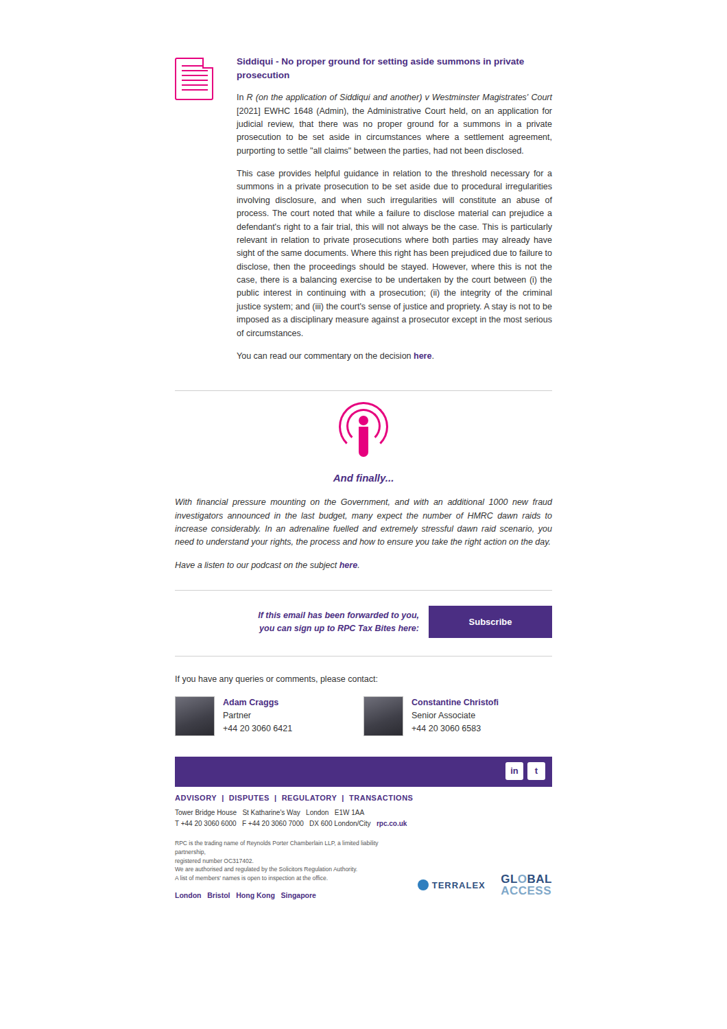Siddiqui - No proper ground for setting aside summons in private prosecution
In R (on the application of Siddiqui and another) v Westminster Magistrates' Court [2021] EWHC 1648 (Admin), the Administrative Court held, on an application for judicial review, that there was no proper ground for a summons in a private prosecution to be set aside in circumstances where a settlement agreement, purporting to settle "all claims" between the parties, had not been disclosed.
This case provides helpful guidance in relation to the threshold necessary for a summons in a private prosecution to be set aside due to procedural irregularities involving disclosure, and when such irregularities will constitute an abuse of process. The court noted that while a failure to disclose material can prejudice a defendant's right to a fair trial, this will not always be the case. This is particularly relevant in relation to private prosecutions where both parties may already have sight of the same documents. Where this right has been prejudiced due to failure to disclose, then the proceedings should be stayed. However, where this is not the case, there is a balancing exercise to be undertaken by the court between (i) the public interest in continuing with a prosecution; (ii) the integrity of the criminal justice system; and (iii) the court's sense of justice and propriety. A stay is not to be imposed as a disciplinary measure against a prosecutor except in the most serious of circumstances.
You can read our commentary on the decision here.
And finally...
With financial pressure mounting on the Government, and with an additional 1000 new fraud investigators announced in the last budget, many expect the number of HMRC dawn raids to increase considerably. In an adrenaline fuelled and extremely stressful dawn raid scenario, you need to understand your rights, the process and how to ensure you take the right action on the day.
Have a listen to our podcast on the subject here.
If this email has been forwarded to you,
you can sign up to RPC Tax Bites here:
Subscribe
If you have any queries or comments, please contact:
Adam Craggs
Partner
+44 20 3060 6421
Constantine Christofi
Senior Associate
+44 20 3060 6583
in t
ADVISORY | DISPUTES | REGULATORY | TRANSACTIONS
Tower Bridge House St Katharine's Way London E1W 1AA
T +44 20 3060 6000 F +44 20 3060 7000 DX 600 London/City rpc.co.uk
RPC is the trading name of Reynolds Porter Chamberlain LLP, a limited liability partnership,
registered number OC317402.
We are authorised and regulated by the Solicitors Regulation Authority.
A list of members' names is open to inspection at the office.
London Bristol Hong Kong Singapore
TERRALEX GL OBAL
ACCESS